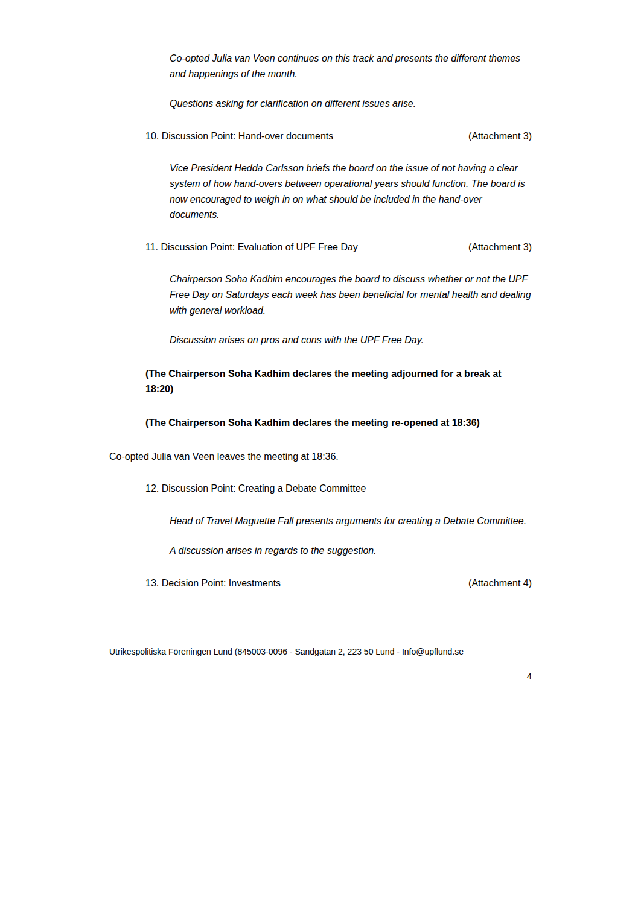Co-opted Julia van Veen continues on this track and presents the different themes and happenings of the month.
Questions asking for clarification on different issues arise.
(Attachment 3) 10. Discussion Point: Hand-over documents
Vice President Hedda Carlsson briefs the board on the issue of not having a clear system of how hand-overs between operational years should function. The board is now encouraged to weigh in on what should be included in the hand-over documents.
(Attachment 3) 11. Discussion Point: Evaluation of UPF Free Day
Chairperson Soha Kadhim encourages the board to discuss whether or not the UPF Free Day on Saturdays each week has been beneficial for mental health and dealing with general workload.
Discussion arises on pros and cons with the UPF Free Day.
(The Chairperson Soha Kadhim declares the meeting adjourned for a break at 18:20)
(The Chairperson Soha Kadhim declares the meeting re-opened at 18:36)
Co-opted Julia van Veen leaves the meeting at 18:36.
12. Discussion Point: Creating a Debate Committee
Head of Travel Maguette Fall presents arguments for creating a Debate Committee.
A discussion arises in regards to the suggestion.
(Attachment 4) 13. Decision Point: Investments
Utrikespolitiska Föreningen Lund (845003-0096 - Sandgatan 2, 223 50 Lund - Info@upflund.se
4